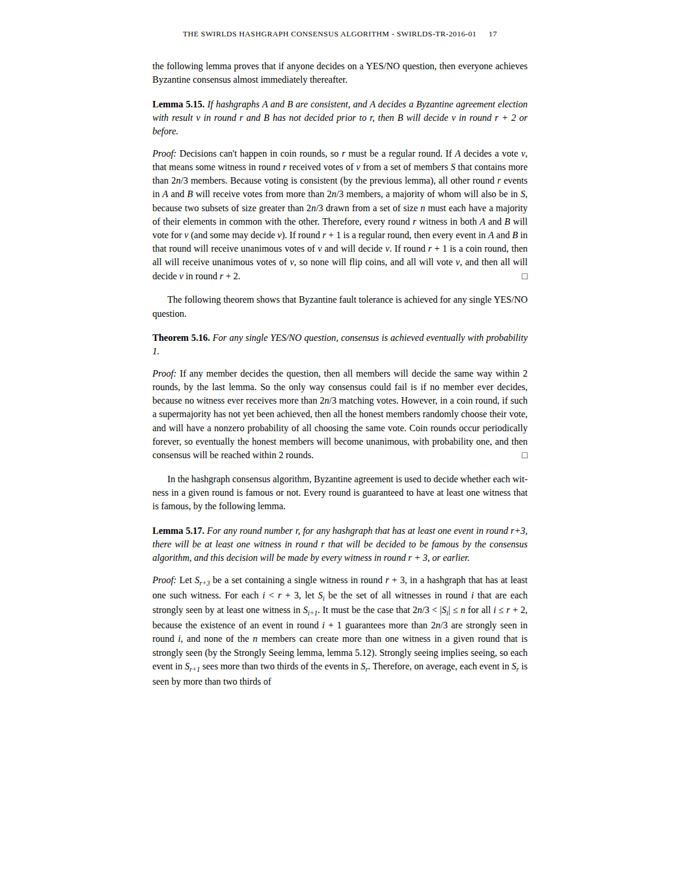THE SWIRLDS HASHGRAPH CONSENSUS ALGORITHM - SWIRLDS-TR-2016-0117
the following lemma proves that if anyone decides on a YES/NO question, then everyone achieves Byzantine consensus almost immediately thereafter.
Lemma 5.15. If hashgraphs A and B are consistent, and A decides a Byzantine agreement election with result v in round r and B has not decided prior to r, then B will decide v in round r + 2 or before.
Proof: Decisions can't happen in coin rounds, so r must be a regular round. If A decides a vote v, that means some witness in round r received votes of v from a set of members S that contains more than 2n/3 members. Because voting is consistent (by the previous lemma), all other round r events in A and B will receive votes from more than 2n/3 members, a majority of whom will also be in S, because two subsets of size greater than 2n/3 drawn from a set of size n must each have a majority of their elements in common with the other. Therefore, every round r witness in both A and B will vote for v (and some may decide v). If round r + 1 is a regular round, then every event in A and B in that round will receive unanimous votes of v and will decide v. If round r + 1 is a coin round, then all will receive unanimous votes of v, so none will flip coins, and all will vote v, and then all will decide v in round r + 2.□
The following theorem shows that Byzantine fault tolerance is achieved for any single YES/NO question.
Theorem 5.16. For any single YES/NO question, consensus is achieved eventually with probability 1.
Proof: If any member decides the question, then all members will decide the same way within 2 rounds, by the last lemma. So the only way consensus could fail is if no member ever decides, because no witness ever receives more than 2n/3 matching votes. However, in a coin round, if such a supermajority has not yet been achieved, then all the honest members randomly choose their vote, and will have a nonzero probability of all choosing the same vote. Coin rounds occur periodically forever, so eventually the honest members will become unanimous, with probability one, and then consensus will be reached within 2 rounds.□
In the hashgraph consensus algorithm, Byzantine agreement is used to decide whether each witness in a given round is famous or not. Every round is guaranteed to have at least one witness that is famous, by the following lemma.
Lemma 5.17. For any round number r, for any hashgraph that has at least one event in round r+3, there will be at least one witness in round r that will be decided to be famous by the consensus algorithm, and this decision will be made by every witness in round r + 3, or earlier.
Proof: Let Sr+3 be a set containing a single witness in round r + 3, in a hashgraph that has at least one such witness. For each i < r + 3, let Si be the set of all witnesses in round i that are each strongly seen by at least one witness in Si+1. It must be the case that 2n/3 < |Si| ≤ n for all i ≤ r + 2, because the existence of an event in round i + 1 guarantees more than 2n/3 are strongly seen in round i, and none of the n members can create more than one witness in a given round that is strongly seen (by the Strongly Seeing lemma, lemma 5.12). Strongly seeing implies seeing, so each event in Sr+1 sees more than two thirds of the events in Sr. Therefore, on average, each event in Sr is seen by more than two thirds of